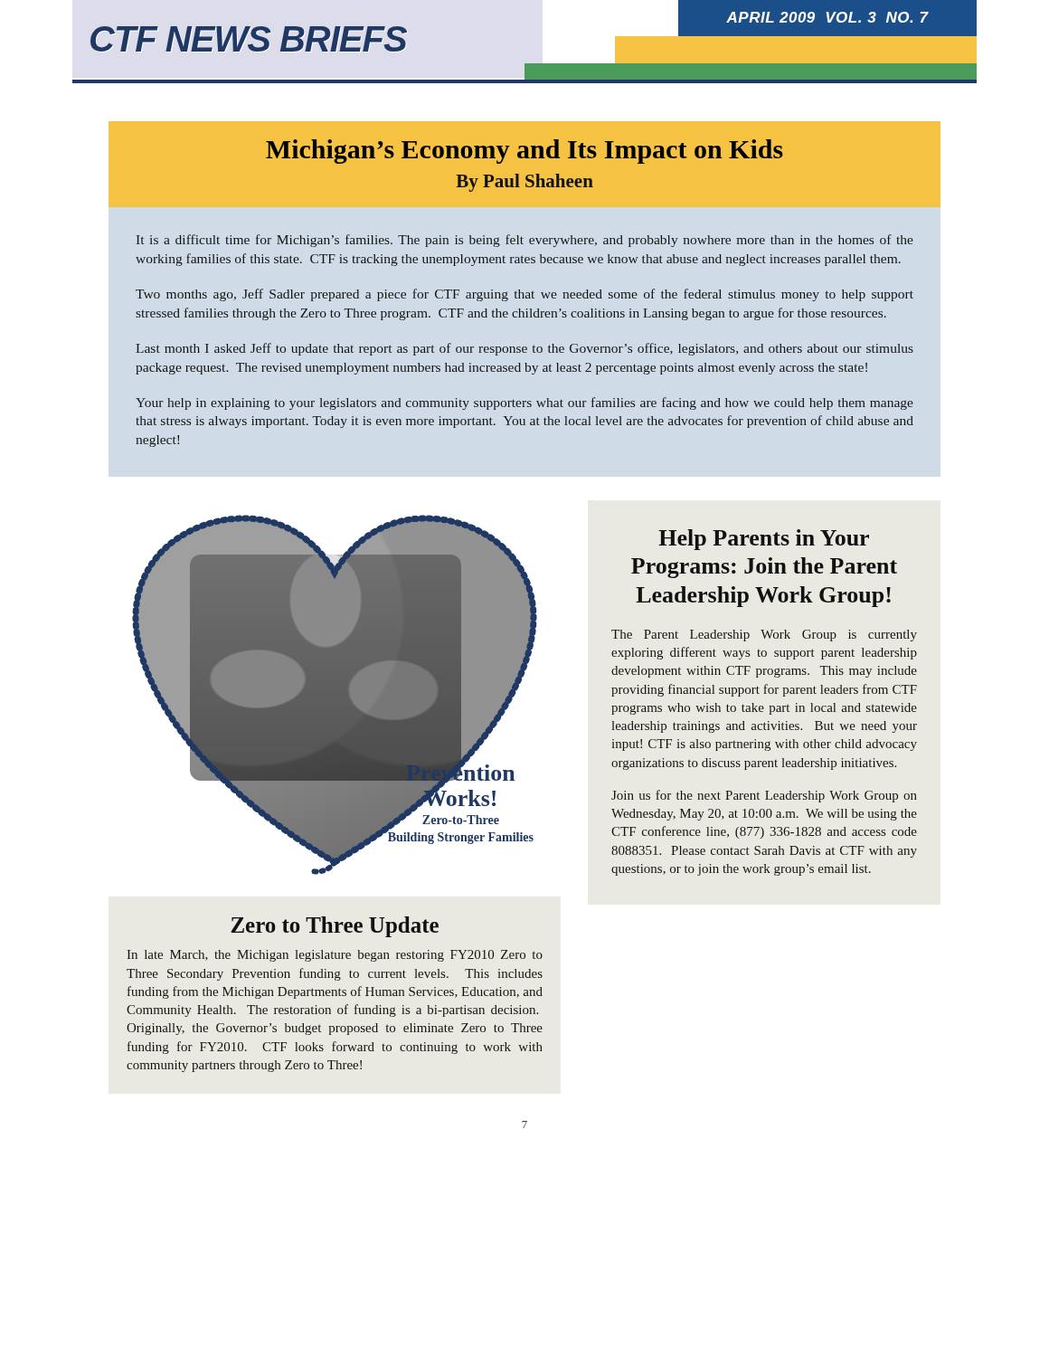CTF NEWS BRIEFS
APRIL 2009 VOL. 3 NO. 7
Michigan’s Economy and Its Impact on Kids
By Paul Shaheen
It is a difficult time for Michigan’s families. The pain is being felt everywhere, and probably nowhere more than in the homes of the working families of this state. CTF is tracking the unemployment rates because we know that abuse and neglect increases parallel them.
Two months ago, Jeff Sadler prepared a piece for CTF arguing that we needed some of the federal stimulus money to help support stressed families through the Zero to Three program. CTF and the children’s coalitions in Lansing began to argue for those resources.
Last month I asked Jeff to update that report as part of our response to the Governor’s office, legislators, and others about our stimulus package request. The revised unemployment numbers had increased by at least 2 percentage points almost evenly across the state!
Your help in explaining to your legislators and community supporters what our families are facing and how we could help them manage that stress is always important. Today it is even more important. You at the local level are the advocates for prevention of child abuse and neglect!
Prevention Works! Zero-to-Three Building Stronger Families
Zero to Three Update
In late March, the Michigan legislature began restoring FY2010 Zero to Three Secondary Prevention funding to current levels. This includes funding from the Michigan Departments of Human Services, Education, and Community Health. The restoration of funding is a bi-partisan decision. Originally, the Governor’s budget proposed to eliminate Zero to Three funding for FY2010. CTF looks forward to continuing to work with community partners through Zero to Three!
Help Parents in Your Programs: Join the Parent Leadership Work Group!
The Parent Leadership Work Group is currently exploring different ways to support parent leadership development within CTF programs. This may include providing financial support for parent leaders from CTF programs who wish to take part in local and statewide leadership trainings and activities. But we need your input! CTF is also partnering with other child advocacy organizations to discuss parent leadership initiatives.
Join us for the next Parent Leadership Work Group on Wednesday, May 20, at 10:00 a.m. We will be using the CTF conference line, (877) 336-1828 and access code 8088351. Please contact Sarah Davis at CTF with any questions, or to join the work group’s email list.
7